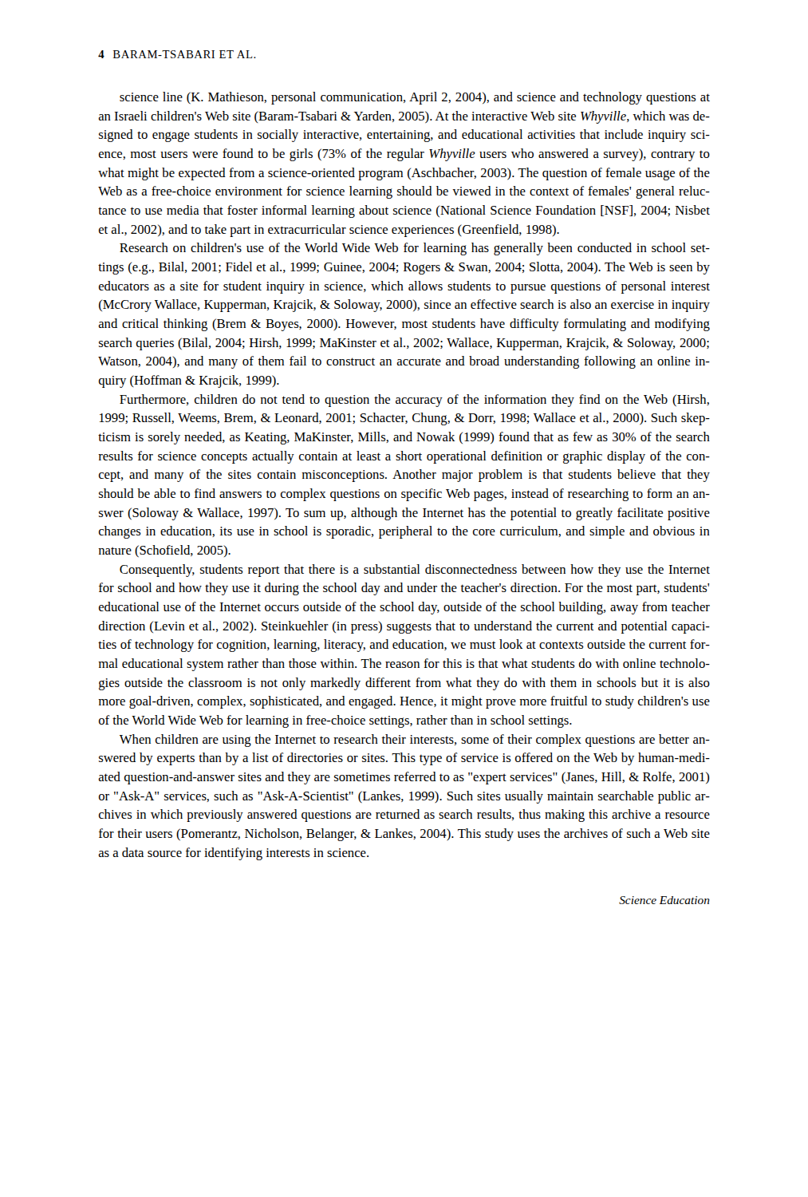4 BARAM-TSABARI ET AL.
science line (K. Mathieson, personal communication, April 2, 2004), and science and technology questions at an Israeli children's Web site (Baram-Tsabari & Yarden, 2005). At the interactive Web site Whyville, which was designed to engage students in socially interactive, entertaining, and educational activities that include inquiry science, most users were found to be girls (73% of the regular Whyville users who answered a survey), contrary to what might be expected from a science-oriented program (Aschbacher, 2003). The question of female usage of the Web as a free-choice environment for science learning should be viewed in the context of females' general reluctance to use media that foster informal learning about science (National Science Foundation [NSF], 2004; Nisbet et al., 2002), and to take part in extracurricular science experiences (Greenfield, 1998).
Research on children's use of the World Wide Web for learning has generally been conducted in school settings (e.g., Bilal, 2001; Fidel et al., 1999; Guinee, 2004; Rogers & Swan, 2004; Slotta, 2004). The Web is seen by educators as a site for student inquiry in science, which allows students to pursue questions of personal interest (McCrory Wallace, Kupperman, Krajcik, & Soloway, 2000), since an effective search is also an exercise in inquiry and critical thinking (Brem & Boyes, 2000). However, most students have difficulty formulating and modifying search queries (Bilal, 2004; Hirsh, 1999; MaKinster et al., 2002; Wallace, Kupperman, Krajcik, & Soloway, 2000; Watson, 2004), and many of them fail to construct an accurate and broad understanding following an online inquiry (Hoffman & Krajcik, 1999).
Furthermore, children do not tend to question the accuracy of the information they find on the Web (Hirsh, 1999; Russell, Weems, Brem, & Leonard, 2001; Schacter, Chung, & Dorr, 1998; Wallace et al., 2000). Such skepticism is sorely needed, as Keating, MaKinster, Mills, and Nowak (1999) found that as few as 30% of the search results for science concepts actually contain at least a short operational definition or graphic display of the concept, and many of the sites contain misconceptions. Another major problem is that students believe that they should be able to find answers to complex questions on specific Web pages, instead of researching to form an answer (Soloway & Wallace, 1997). To sum up, although the Internet has the potential to greatly facilitate positive changes in education, its use in school is sporadic, peripheral to the core curriculum, and simple and obvious in nature (Schofield, 2005).
Consequently, students report that there is a substantial disconnectedness between how they use the Internet for school and how they use it during the school day and under the teacher's direction. For the most part, students' educational use of the Internet occurs outside of the school day, outside of the school building, away from teacher direction (Levin et al., 2002). Steinkuehler (in press) suggests that to understand the current and potential capacities of technology for cognition, learning, literacy, and education, we must look at contexts outside the current formal educational system rather than those within. The reason for this is that what students do with online technologies outside the classroom is not only markedly different from what they do with them in schools but it is also more goal-driven, complex, sophisticated, and engaged. Hence, it might prove more fruitful to study children's use of the World Wide Web for learning in free-choice settings, rather than in school settings.
When children are using the Internet to research their interests, some of their complex questions are better answered by experts than by a list of directories or sites. This type of service is offered on the Web by human-mediated question-and-answer sites and they are sometimes referred to as "expert services" (Janes, Hill, & Rolfe, 2001) or "Ask-A" services, such as "Ask-A-Scientist" (Lankes, 1999). Such sites usually maintain searchable public archives in which previously answered questions are returned as search results, thus making this archive a resource for their users (Pomerantz, Nicholson, Belanger, & Lankes, 2004). This study uses the archives of such a Web site as a data source for identifying interests in science.
Science Education